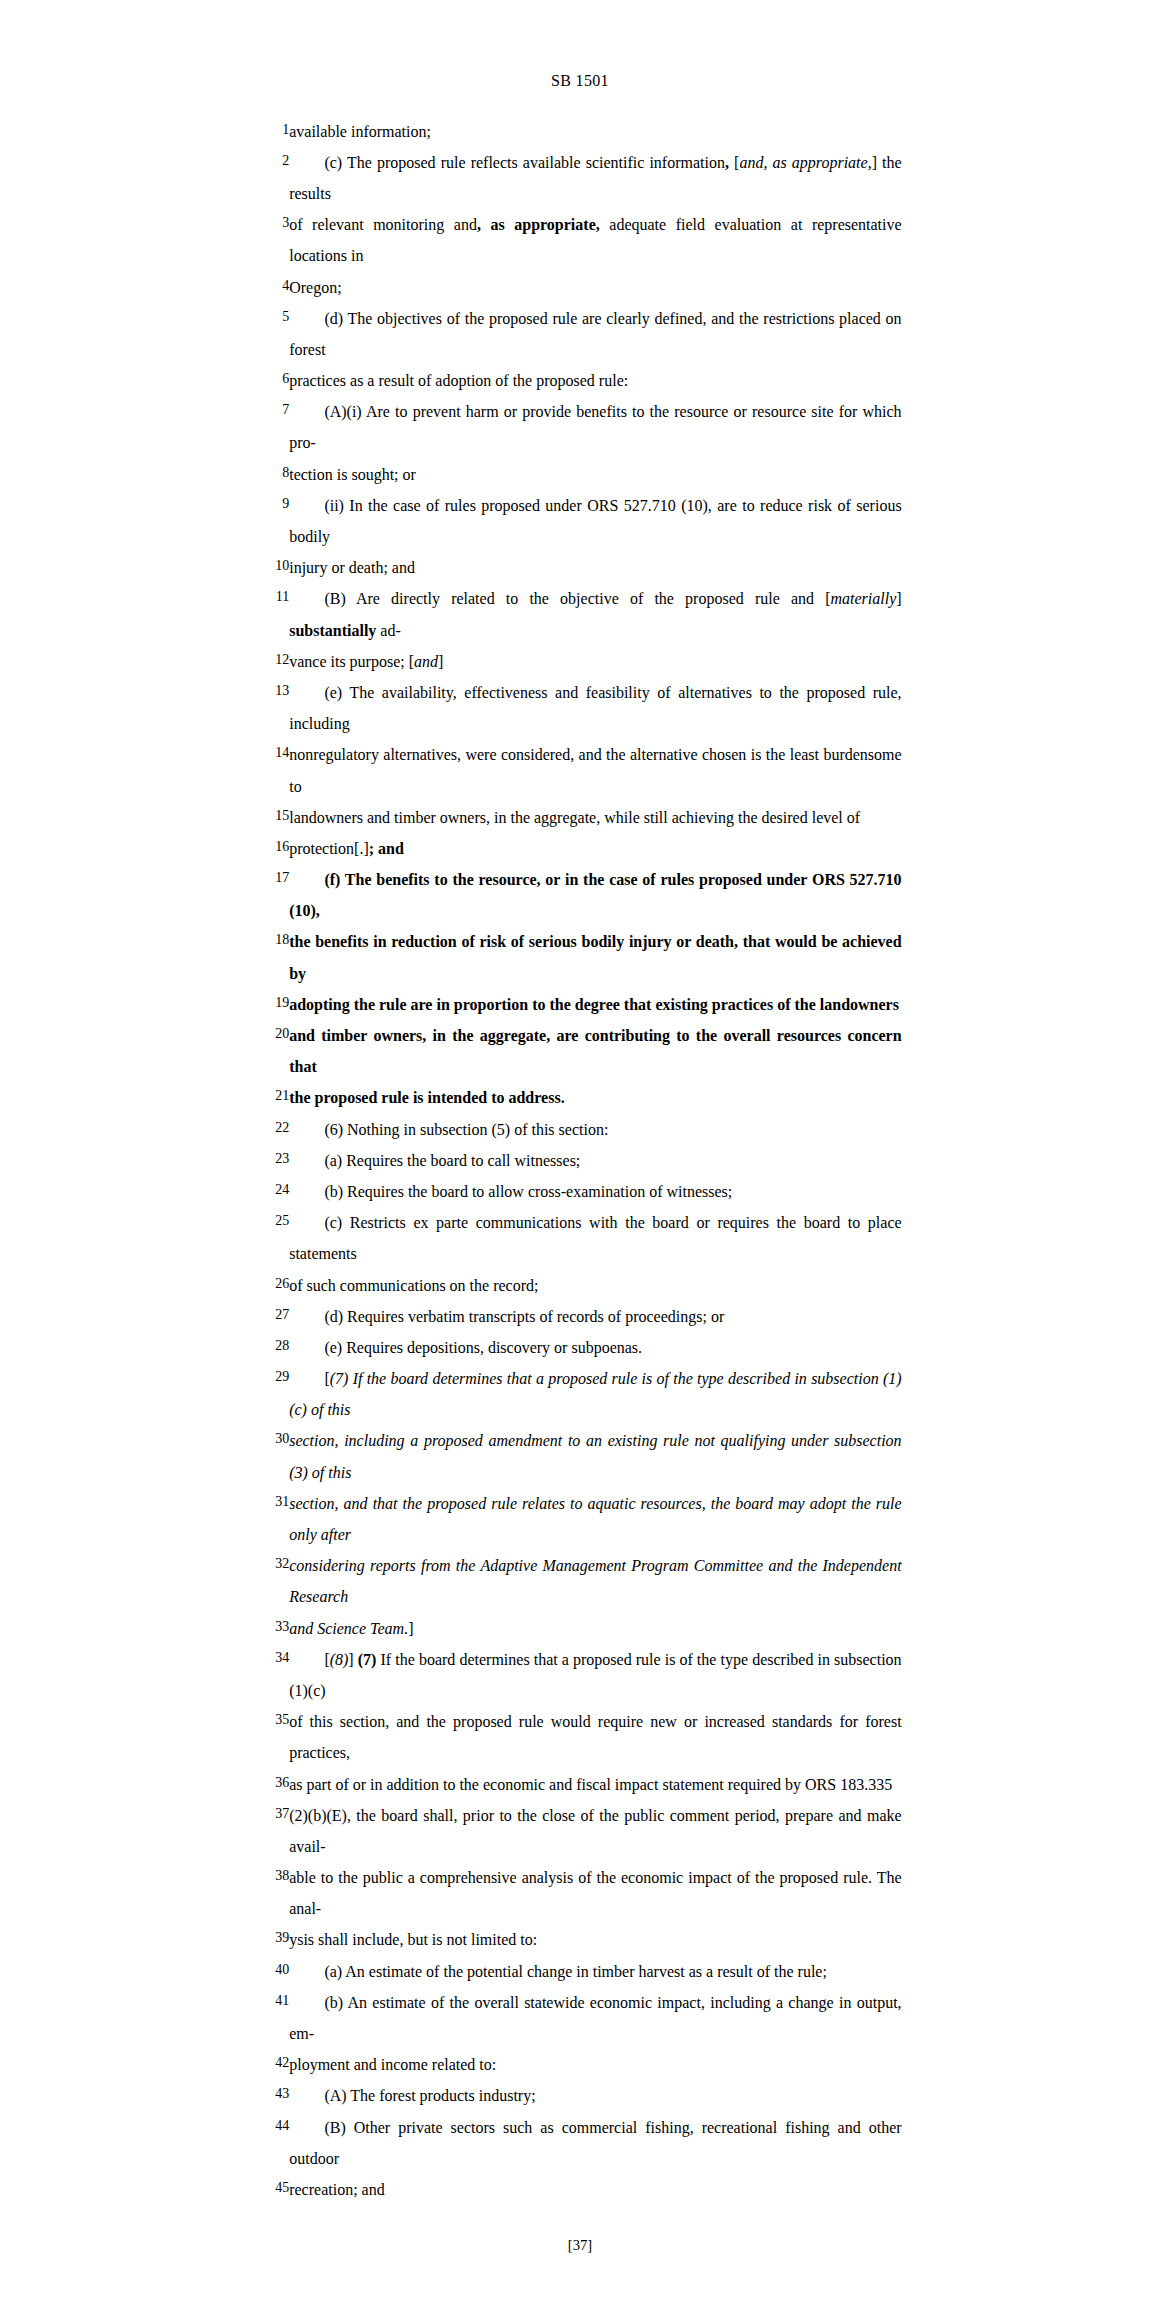SB 1501
| 1 | available information; |
| 2 | (c) The proposed rule reflects available scientific information , [ and, as appropriate, ] the results |
| 3 | of relevant monitoring and , as appropriate, adequate field evaluation at representative locations in |
| 4 | Oregon; |
| 5 | (d) The objectives of the proposed rule are clearly defined, and the restrictions placed on forest |
| 6 | practices as a result of adoption of the proposed rule: |
| 7 | (A)(i) Are to prevent harm or provide benefits to the resource or resource site for which pro- |
| 8 | tection is sought; or |
| 9 | (ii) In the case of rules proposed under ORS 527.710 (10), are to reduce risk of serious bodily |
| 10 | injury or death; and |
| 11 | (B) Are directly related to the objective of the proposed rule and [ materially ] substantially ad- |
| 12 | vance its purpose; [ and ] |
| 13 | (e) The availability, effectiveness and feasibility of alternatives to the proposed rule, including |
| 14 | nonregulatory alternatives, were considered, and the alternative chosen is the least burdensome to |
| 15 | landowners and timber owners, in the aggregate, while still achieving the desired level of |
| 16 | protection[.] ; and |
| 17 | (f) The benefits to the resource, or in the case of rules proposed under ORS 527.710 (10), |
| 18 | the benefits in reduction of risk of serious bodily injury or death, that would be achieved by |
| 19 | adopting the rule are in proportion to the degree that existing practices of the landowners |
| 20 | and timber owners, in the aggregate, are contributing to the overall resources concern that |
| 21 | the proposed rule is intended to address. |
| 22 | (6) Nothing in subsection (5) of this section: |
| 23 | (a) Requires the board to call witnesses; |
| 24 | (b) Requires the board to allow cross-examination of witnesses; |
| 25 | (c) Restricts ex parte communications with the board or requires the board to place statements |
| 26 | of such communications on the record; |
| 27 | (d) Requires verbatim transcripts of records of proceedings; or |
| 28 | (e) Requires depositions, discovery or subpoenas. |
| 29 | [ (7) If the board determines that a proposed rule is of the type described in subsection (1)(c) of this |
| 30 | section, including a proposed amendment to an existing rule not qualifying under subsection (3) of this |
| 31 | section, and that the proposed rule relates to aquatic resources, the board may adopt the rule only after |
| 32 | considering reports from the Adaptive Management Program Committee and the Independent Research |
| 33 | and Science Team. ] |
| 34 | [ (8) ] (7) If the board determines that a proposed rule is of the type described in subsection (1)(c) |
| 35 | of this section, and the proposed rule would require new or increased standards for forest practices, |
| 36 | as part of or in addition to the economic and fiscal impact statement required by ORS 183.335 |
| 37 | (2)(b)(E), the board shall, prior to the close of the public comment period, prepare and make avail- |
| 38 | able to the public a comprehensive analysis of the economic impact of the proposed rule. The anal- |
| 39 | ysis shall include, but is not limited to: |
| 40 | (a) An estimate of the potential change in timber harvest as a result of the rule; |
| 41 | (b) An estimate of the overall statewide economic impact, including a change in output, em- |
| 42 | ployment and income related to: |
| 43 | (A) The forest products industry; |
| 44 | (B) Other private sectors such as commercial fishing, recreational fishing and other outdoor |
| 45 | recreation; and |
[37]